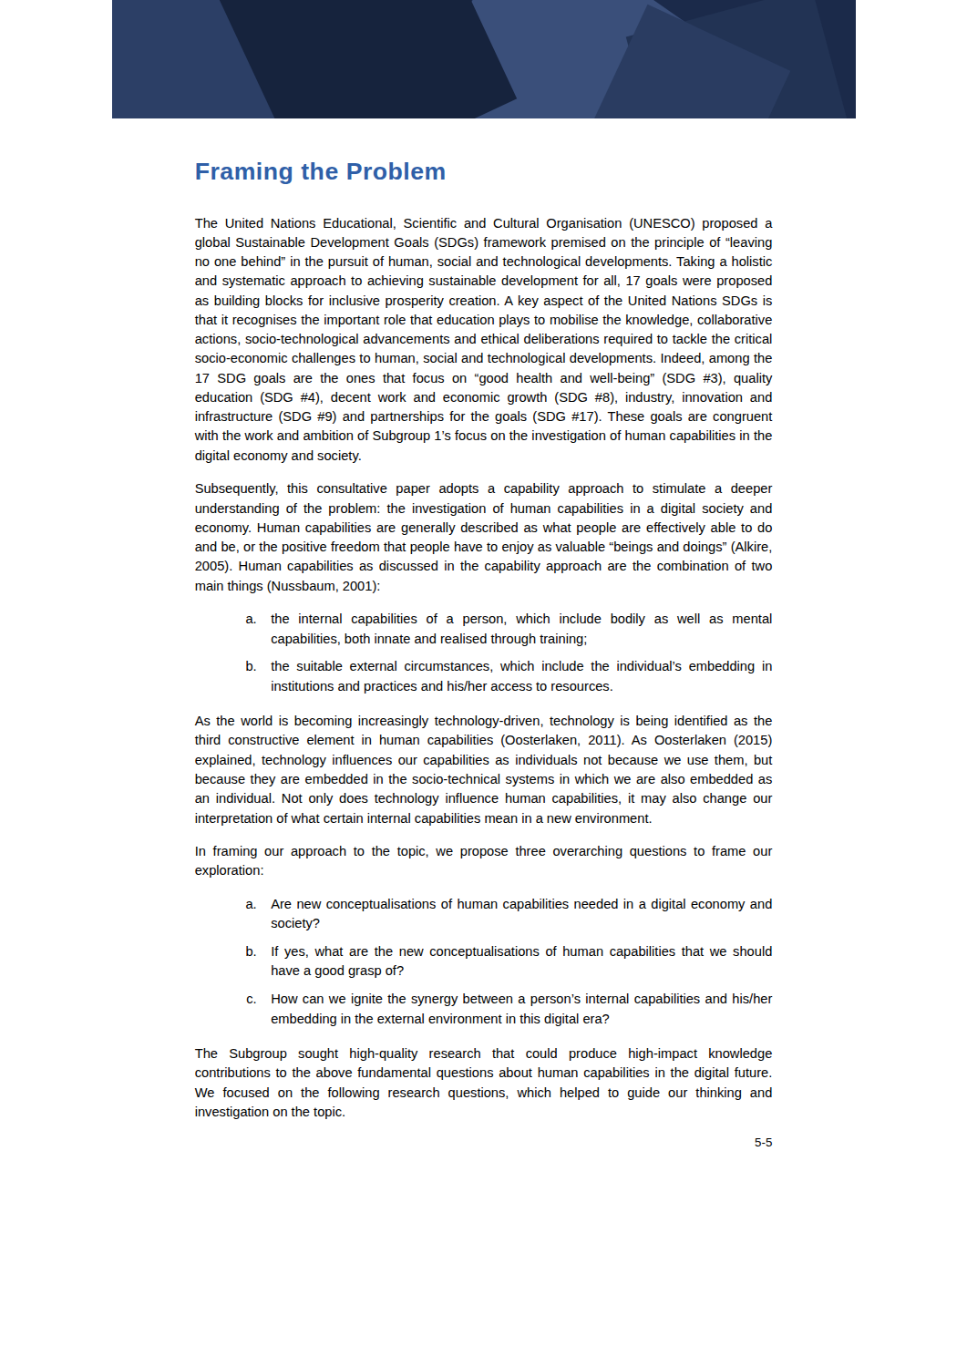Framing the Problem
The United Nations Educational, Scientific and Cultural Organisation (UNESCO) proposed a global Sustainable Development Goals (SDGs) framework premised on the principle of “leaving no one behind” in the pursuit of human, social and technological developments. Taking a holistic and systematic approach to achieving sustainable development for all, 17 goals were proposed as building blocks for inclusive prosperity creation. A key aspect of the United Nations SDGs is that it recognises the important role that education plays to mobilise the knowledge, collaborative actions, socio-technological advancements and ethical deliberations required to tackle the critical socio-economic challenges to human, social and technological developments. Indeed, among the 17 SDG goals are the ones that focus on “good health and well-being” (SDG #3), quality education (SDG #4), decent work and economic growth (SDG #8), industry, innovation and infrastructure (SDG #9) and partnerships for the goals (SDG #17). These goals are congruent with the work and ambition of Subgroup 1’s focus on the investigation of human capabilities in the digital economy and society.
Subsequently, this consultative paper adopts a capability approach to stimulate a deeper understanding of the problem: the investigation of human capabilities in a digital society and economy. Human capabilities are generally described as what people are effectively able to do and be, or the positive freedom that people have to enjoy as valuable “beings and doings” (Alkire, 2005). Human capabilities as discussed in the capability approach are the combination of two main things (Nussbaum, 2001):
the internal capabilities of a person, which include bodily as well as mental capabilities, both innate and realised through training;
the suitable external circumstances, which include the individual’s embedding in institutions and practices and his/her access to resources.
As the world is becoming increasingly technology-driven, technology is being identified as the third constructive element in human capabilities (Oosterlaken, 2011). As Oosterlaken (2015) explained, technology influences our capabilities as individuals not because we use them, but because they are embedded in the socio-technical systems in which we are also embedded as an individual. Not only does technology influence human capabilities, it may also change our interpretation of what certain internal capabilities mean in a new environment.
In framing our approach to the topic, we propose three overarching questions to frame our exploration:
Are new conceptualisations of human capabilities needed in a digital economy and society?
If yes, what are the new conceptualisations of human capabilities that we should have a good grasp of?
How can we ignite the synergy between a person’s internal capabilities and his/her embedding in the external environment in this digital era?
The Subgroup sought high-quality research that could produce high-impact knowledge contributions to the above fundamental questions about human capabilities in the digital future. We focused on the following research questions, which helped to guide our thinking and investigation on the topic.
5-5